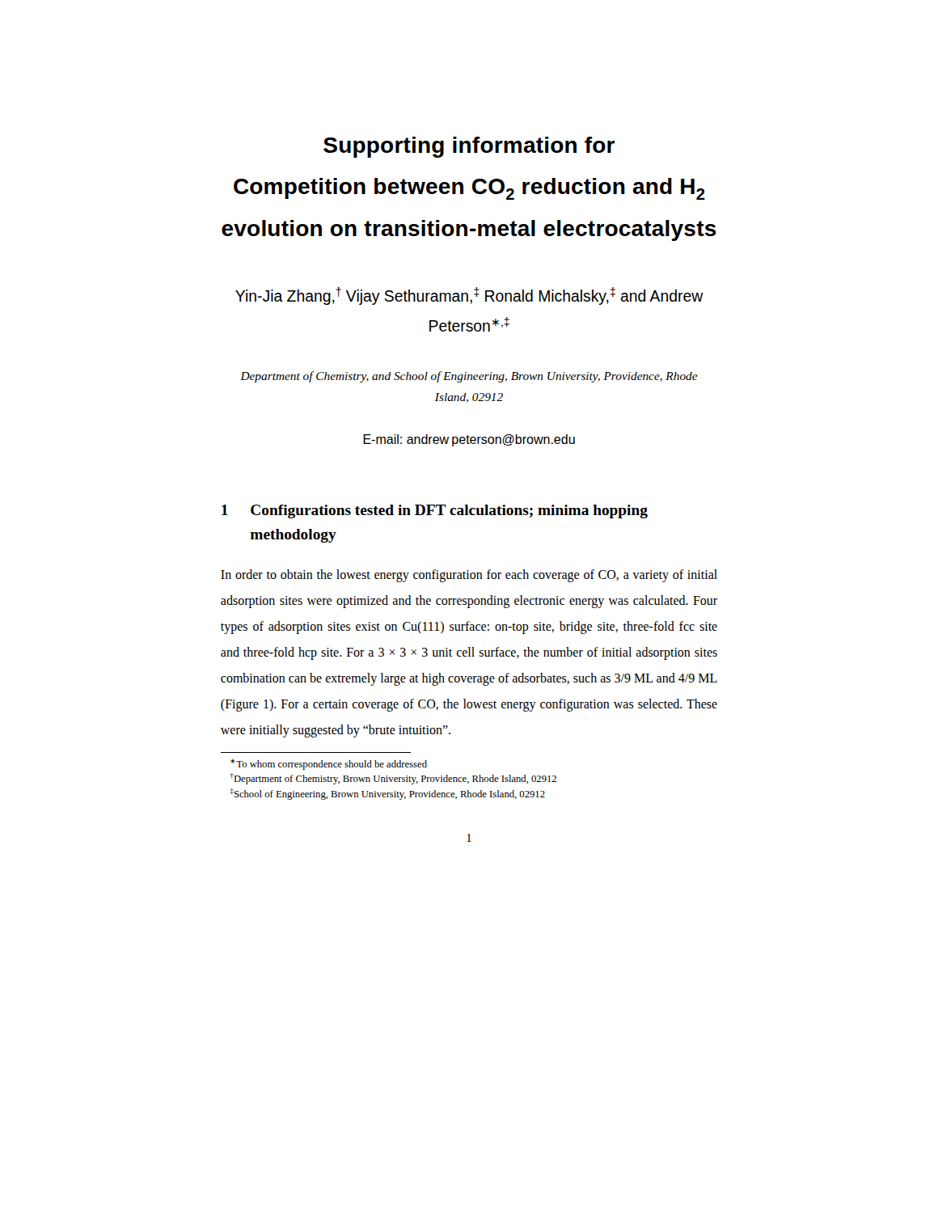Supporting information for
Competition between CO2 reduction and H2
evolution on transition-metal electrocatalysts
Yin-Jia Zhang,† Vijay Sethuraman,‡ Ronald Michalsky,‡ and Andrew
Peterson∗,‡
Department of Chemistry, and School of Engineering, Brown University, Providence, Rhode
Island, 02912
E-mail: andrew peterson@brown.edu
1 Configurations tested in DFT calculations; minima hopping
methodology
In order to obtain the lowest energy configuration for each coverage of CO, a variety of initial adsorption sites were optimized and the corresponding electronic energy was calculated. Four types of adsorption sites exist on Cu(111) surface: on-top site, bridge site, three-fold fcc site and three-fold hcp site. For a 3 × 3 × 3 unit cell surface, the number of initial adsorption sites combination can be extremely large at high coverage of adsorbates, such as 3/9 ML and 4/9 ML (Figure 1). For a certain coverage of CO, the lowest energy configuration was selected. These were initially suggested by “brute intuition”.
∗To whom correspondence should be addressed
†Department of Chemistry, Brown University, Providence, Rhode Island, 02912
‡School of Engineering, Brown University, Providence, Rhode Island, 02912
1